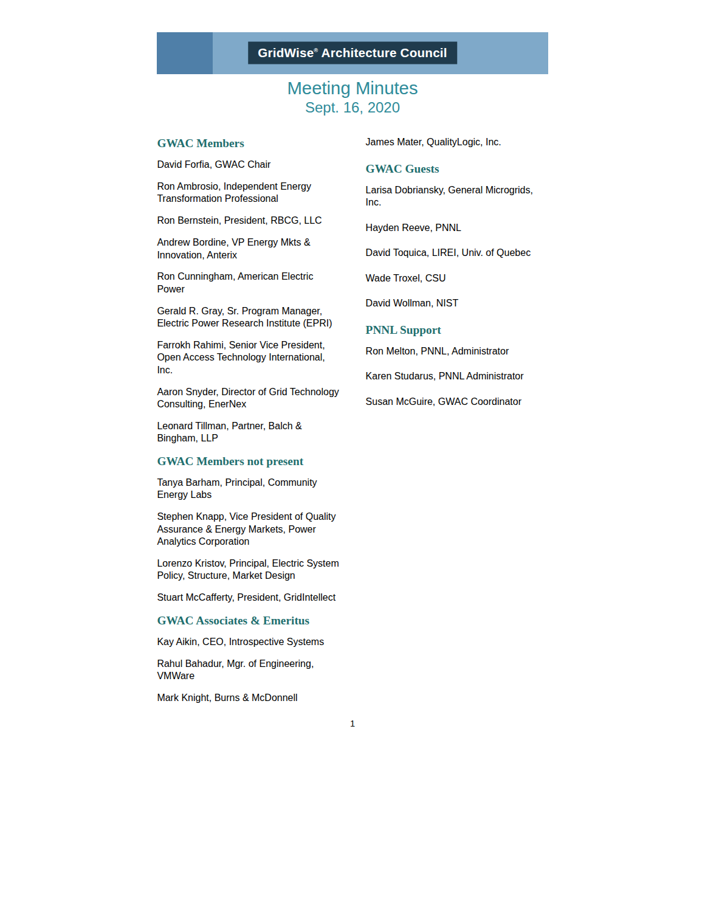GridWise® Architecture Council
Meeting Minutes
Sept. 16, 2020
GWAC Members
David Forfia, GWAC Chair
Ron Ambrosio, Independent Energy Transformation Professional
Ron Bernstein, President, RBCG, LLC
Andrew Bordine, VP Energy Mkts & Innovation, Anterix
Ron Cunningham, American Electric Power
Gerald R. Gray, Sr. Program Manager, Electric Power Research Institute (EPRI)
Farrokh Rahimi, Senior Vice President, Open Access Technology International, Inc.
Aaron Snyder, Director of Grid Technology Consulting, EnerNex
Leonard Tillman, Partner, Balch & Bingham, LLP
GWAC Members not present
Tanya Barham, Principal, Community Energy Labs
Stephen Knapp, Vice President of Quality Assurance & Energy Markets, Power Analytics Corporation
Lorenzo Kristov, Principal, Electric System Policy, Structure, Market Design
Stuart McCafferty, President, GridIntellect
GWAC Associates & Emeritus
Kay Aikin, CEO, Introspective Systems
Rahul Bahadur, Mgr. of Engineering, VMWare
Mark Knight, Burns & McDonnell
James Mater, QualityLogic, Inc.
GWAC Guests
Larisa Dobriansky, General Microgrids, Inc.
Hayden Reeve, PNNL
David Toquica, LIREI, Univ. of Quebec
Wade Troxel, CSU
David Wollman, NIST
PNNL Support
Ron Melton, PNNL, Administrator
Karen Studarus, PNNL Administrator
Susan McGuire, GWAC Coordinator
1